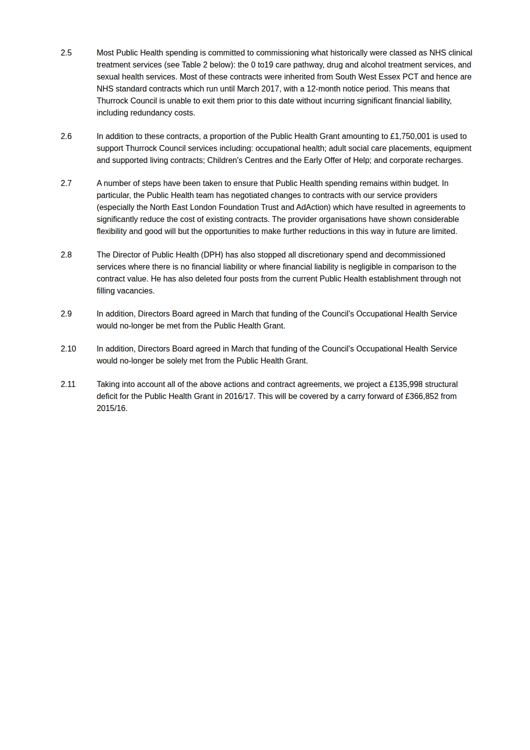2.5
Most Public Health spending is committed to commissioning what historically were classed as NHS clinical treatment services (see Table 2 below): the 0 to19 care pathway, drug and alcohol treatment services, and sexual health services. Most of these contracts were inherited from South West Essex PCT and hence are NHS standard contracts which run until March 2017, with a 12-month notice period. This means that Thurrock Council is unable to exit them prior to this date without incurring significant financial liability, including redundancy costs.
2.6
In addition to these contracts, a proportion of the Public Health Grant amounting to £1,750,001 is used to support Thurrock Council services including: occupational health; adult social care placements, equipment and supported living contracts; Children's Centres and the Early Offer of Help; and corporate recharges.
2.7
A number of steps have been taken to ensure that Public Health spending remains within budget. In particular, the Public Health team has negotiated changes to contracts with our service providers (especially the North East London Foundation Trust and AdAction) which have resulted in agreements to significantly reduce the cost of existing contracts. The provider organisations have shown considerable flexibility and good will but the opportunities to make further reductions in this way in future are limited.
2.8
The Director of Public Health (DPH) has also stopped all discretionary spend and decommissioned services where there is no financial liability or where financial liability is negligible in comparison to the contract value. He has also deleted four posts from the current Public Health establishment through not filling vacancies.
2.9
In addition, Directors Board agreed in March that funding of the Council's Occupational Health Service would no-longer be met from the Public Health Grant.
2.10
In addition, Directors Board agreed in March that funding of the Council's Occupational Health Service would no-longer be solely met from the Public Health Grant.
2.11
Taking into account all of the above actions and contract agreements, we project a £135,998 structural deficit for the Public Health Grant in 2016/17. This will be covered by a carry forward of £366,852 from 2015/16.